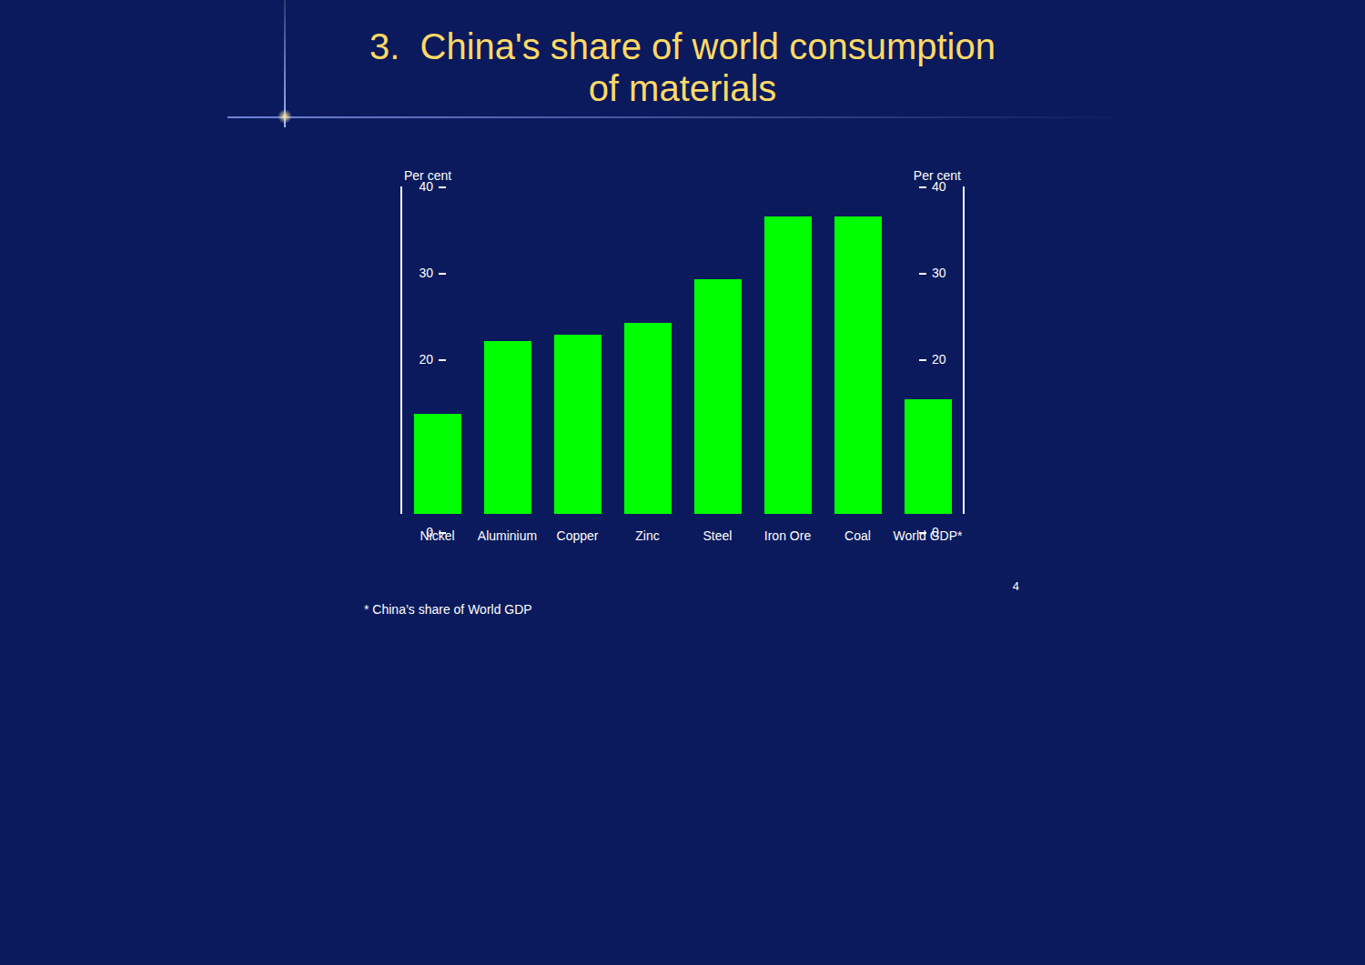3. China's share of world consumption
of materials
Per cent
Per cent
40
30
20
10
0
40
30
20
10
0
Nickel Aluminium Copper Zinc Steel Iron Ore Coal World GDP*
4
* China’s share of World GDP